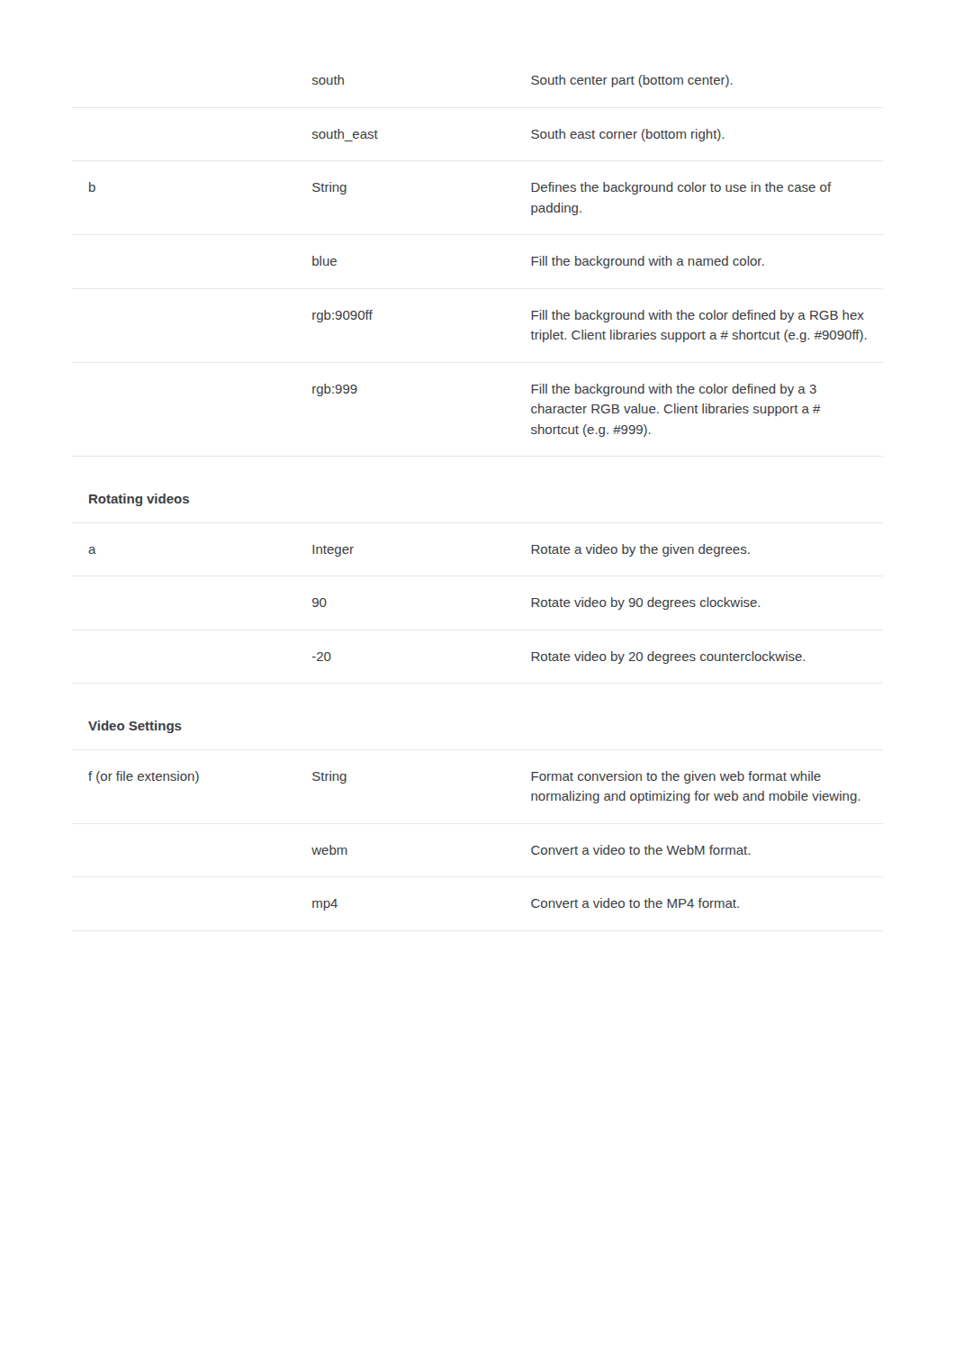| | south | South center part (bottom center). |
| | south_east | South east corner (bottom right). |
| b | String | Defines the background color to use in the case of padding. |
| | blue | Fill the background with a named color. |
| | rgb:9090ff | Fill the background with the color defined by a RGB hex triplet. Client libraries support a # shortcut (e.g. #9090ff). |
| | rgb:999 | Fill the background with the color defined by a 3 character RGB value. Client libraries support a # shortcut (e.g. #999). |
| Rotating videos | | |
| a | Integer | Rotate a video by the given degrees. |
| | 90 | Rotate video by 90 degrees clockwise. |
| | -20 | Rotate video by 20 degrees counterclockwise. |
| Video Settings | | |
| f (or file extension) | String | Format conversion to the given web format while normalizing and optimizing for web and mobile viewing. |
| | webm | Convert a video to the WebM format. |
| | mp4 | Convert a video to the MP4 format. |